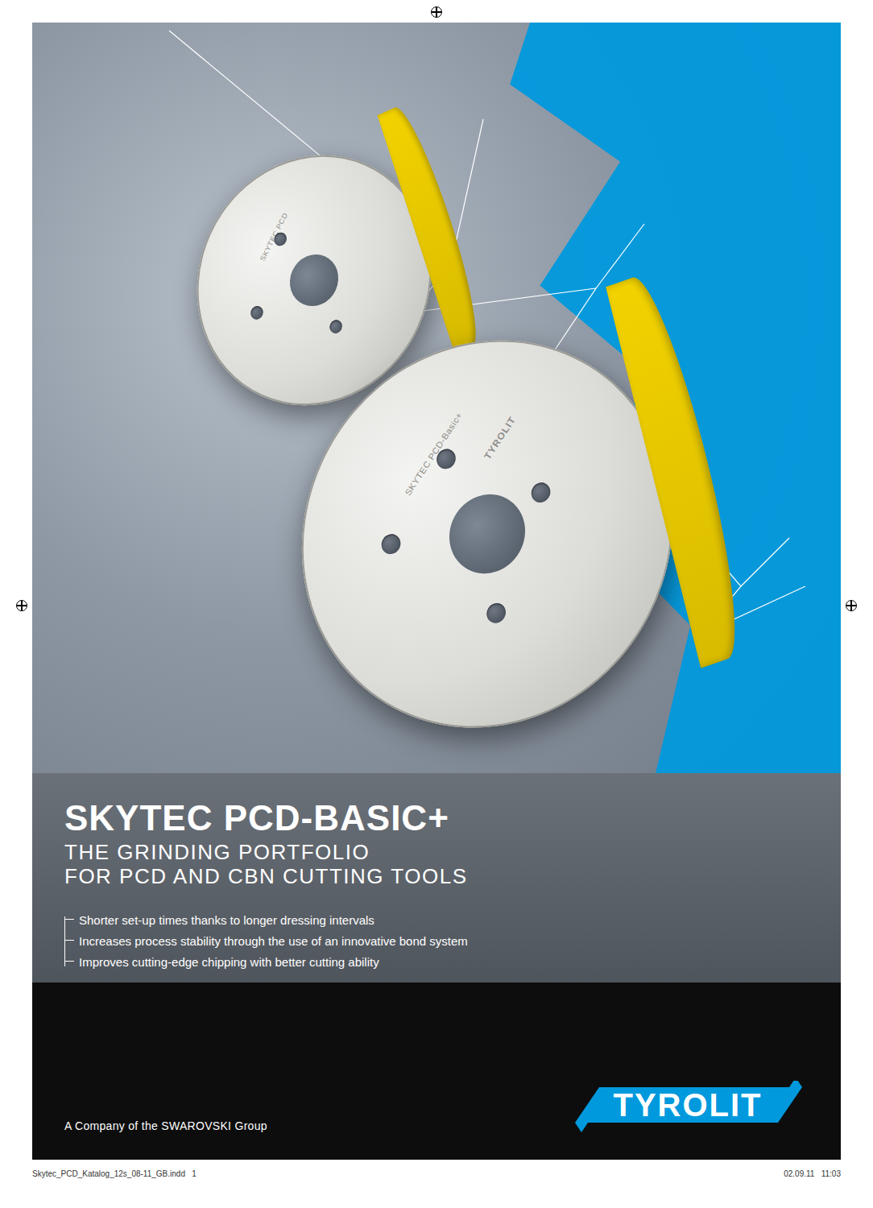SKYTEC PCD
TYROLIT SKYTEC PCD-Basic+
SKYTEC PCD-BASIC+
The grinding portfolio
for PCD and CBN cutting tools
Shorter set-up times thanks to longer dressing intervals
Increases process stability through the use of an innovative bond system
Improves cutting-edge chipping with better cutting ability
A Company of the SWAROVSKI Group
TYROLIT
Skytec_PCD_Katalog_12s_08-11_GB.indd 1 02.09.11 11:03